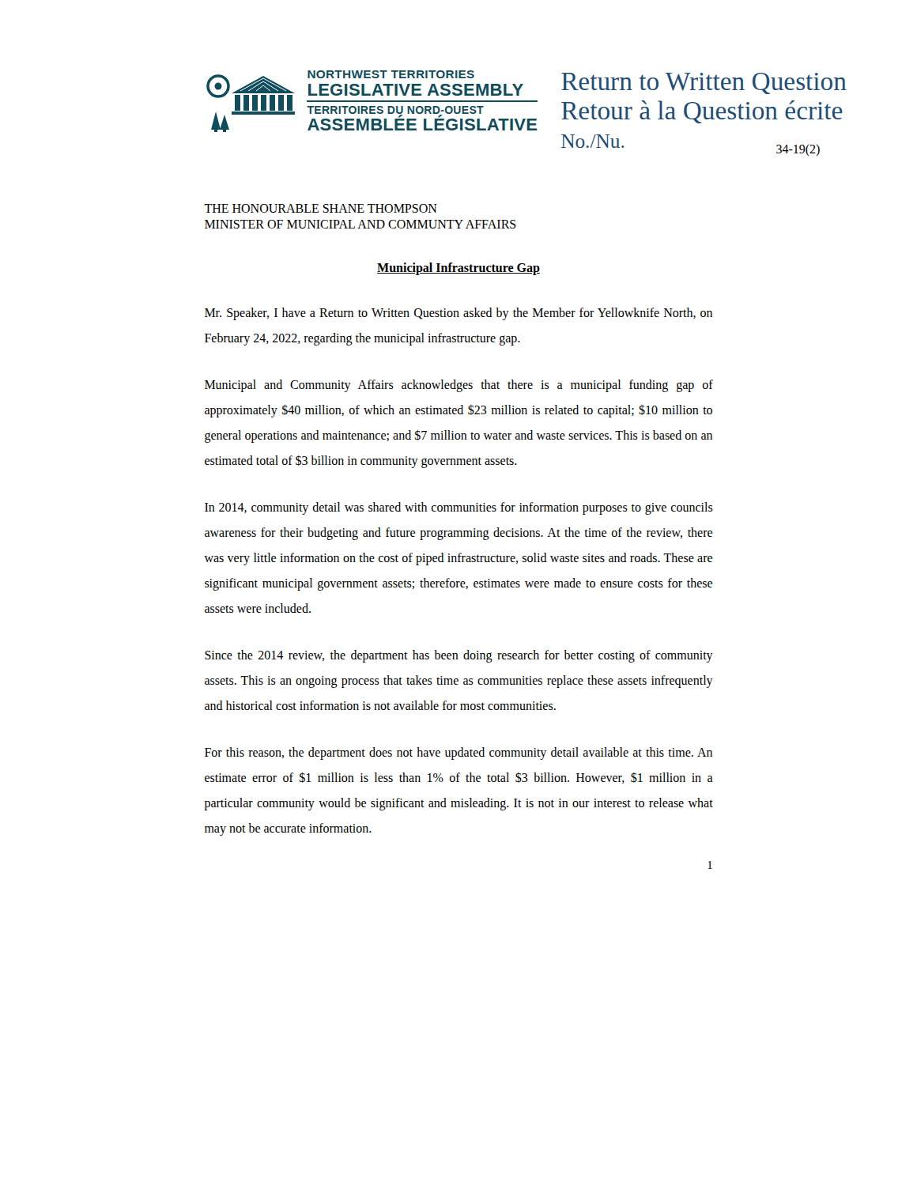NORTHWEST TERRITORIES
LEGISLATIVE ASSEMBLY
TERRITOIRES DU NORD-OUEST
ASSEMBLÉE LÉGISLATIVE
Return to Written Question
Retour à la Question écrite
No./Nu.
34-19(2)
The Honourable Shane Thompson
Minister of Municipal and Communty Affairs
Municipal Infrastructure Gap
Mr. Speaker, I have a Return to Written Question asked by the Member for Yellowknife North, on February 24, 2022, regarding the municipal infrastructure gap.
Municipal and Community Affairs acknowledges that there is a municipal funding gap of approximately $40 million, of which an estimated $23 million is related to capital; $10 million to general operations and maintenance; and $7 million to water and waste services. This is based on an estimated total of $3 billion in community government assets.
In 2014, community detail was shared with communities for information purposes to give councils awareness for their budgeting and future programming decisions. At the time of the review, there was very little information on the cost of piped infrastructure, solid waste sites and roads. These are significant municipal government assets; therefore, estimates were made to ensure costs for these assets were included.
Since the 2014 review, the department has been doing research for better costing of community assets. This is an ongoing process that takes time as communities replace these assets infrequently and historical cost information is not available for most communities.
For this reason, the department does not have updated community detail available at this time. An estimate error of $1 million is less than 1% of the total $3 billion. However, $1 million in a particular community would be significant and misleading. It is not in our interest to release what may not be accurate information.
1